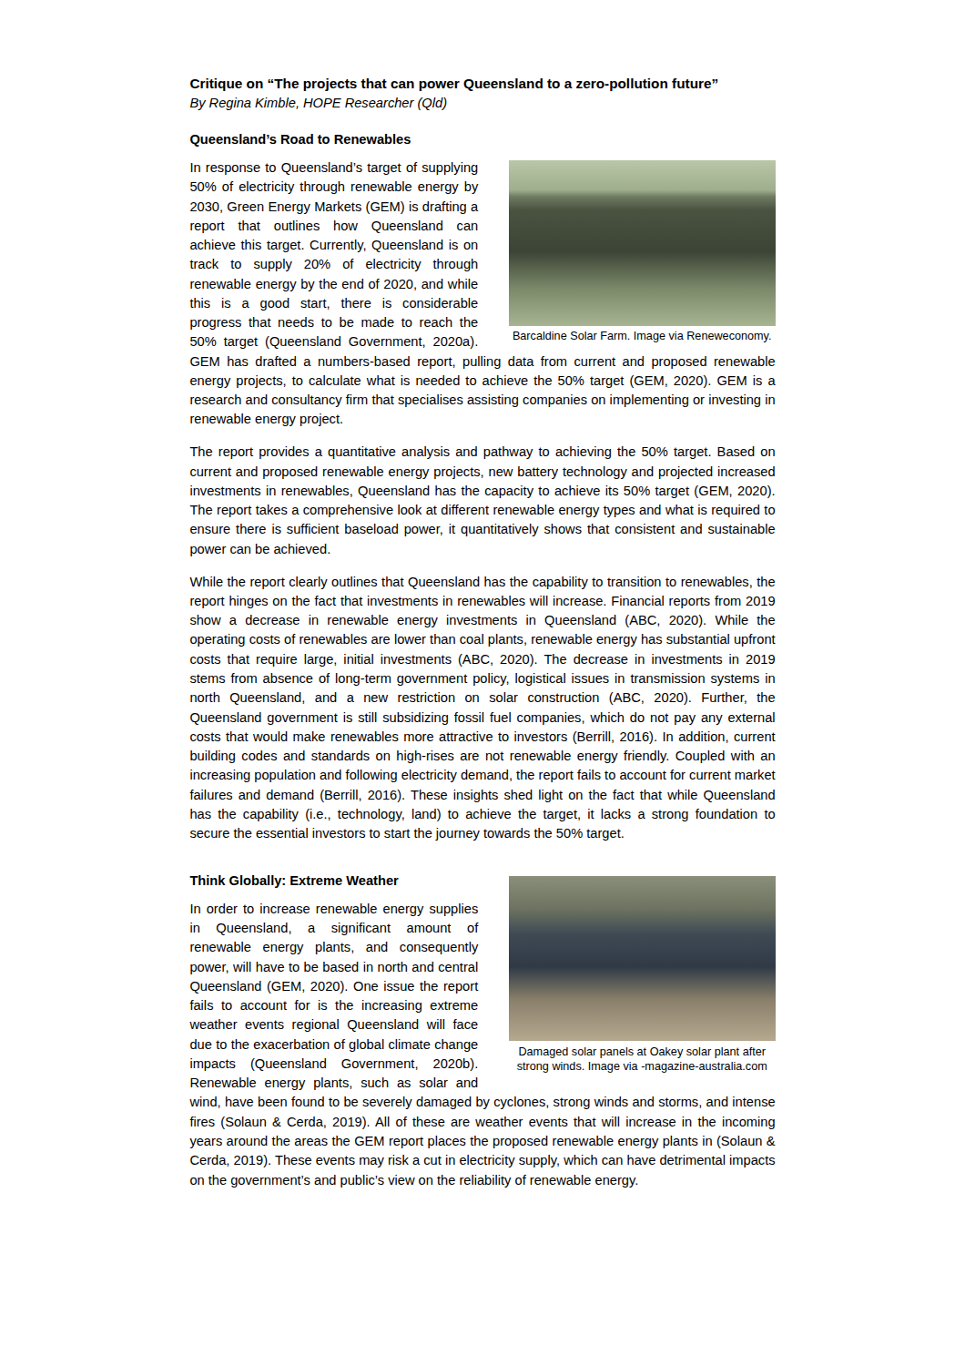Critique on “The projects that can power Queensland to a zero-pollution future”
By Regina Kimble, HOPE Researcher (Qld)
Queensland’s Road to Renewables
Barcaldine Solar Farm. Image via Reneweconomy.
In response to Queensland’s target of supplying 50% of electricity through renewable energy by 2030, Green Energy Markets (GEM) is drafting a report that outlines how Queensland can achieve this target. Currently, Queensland is on track to supply 20% of electricity through renewable energy by the end of 2020, and while this is a good start, there is considerable progress that needs to be made to reach the 50% target (Queensland Government, 2020a). GEM has drafted a numbers-based report, pulling data from current and proposed renewable energy projects, to calculate what is needed to achieve the 50% target (GEM, 2020). GEM is a research and consultancy firm that specialises assisting companies on implementing or investing in renewable energy project.
The report provides a quantitative analysis and pathway to achieving the 50% target. Based on current and proposed renewable energy projects, new battery technology and projected increased investments in renewables, Queensland has the capacity to achieve its 50% target (GEM, 2020). The report takes a comprehensive look at different renewable energy types and what is required to ensure there is sufficient baseload power, it quantitatively shows that consistent and sustainable power can be achieved.
While the report clearly outlines that Queensland has the capability to transition to renewables, the report hinges on the fact that investments in renewables will increase. Financial reports from 2019 show a decrease in renewable energy investments in Queensland (ABC, 2020). While the operating costs of renewables are lower than coal plants, renewable energy has substantial upfront costs that require large, initial investments (ABC, 2020). The decrease in investments in 2019 stems from absence of long-term government policy, logistical issues in transmission systems in north Queensland, and a new restriction on solar construction (ABC, 2020). Further, the Queensland government is still subsidizing fossil fuel companies, which do not pay any external costs that would make renewables more attractive to investors (Berrill, 2016). In addition, current building codes and standards on high-rises are not renewable energy friendly. Coupled with an increasing population and following electricity demand, the report fails to account for current market failures and demand (Berrill, 2016). These insights shed light on the fact that while Queensland has the capability (i.e., technology, land) to achieve the target, it lacks a strong foundation to secure the essential investors to start the journey towards the 50% target.
Damaged solar panels at Oakey solar plant after strong winds. Image via -magazine-australia.com
Think Globally: Extreme Weather
In order to increase renewable energy supplies in Queensland, a significant amount of renewable energy plants, and consequently power, will have to be based in north and central Queensland (GEM, 2020). One issue the report fails to account for is the increasing extreme weather events regional Queensland will face due to the exacerbation of global climate change impacts (Queensland Government, 2020b). Renewable energy plants, such as solar and wind, have been found to be severely damaged by cyclones, strong winds and storms, and intense fires (Solaun & Cerda, 2019). All of these are weather events that will increase in the incoming years around the areas the GEM report places the proposed renewable energy plants in (Solaun & Cerda, 2019). These events may risk a cut in electricity supply, which can have detrimental impacts on the government’s and public’s view on the reliability of renewable energy.